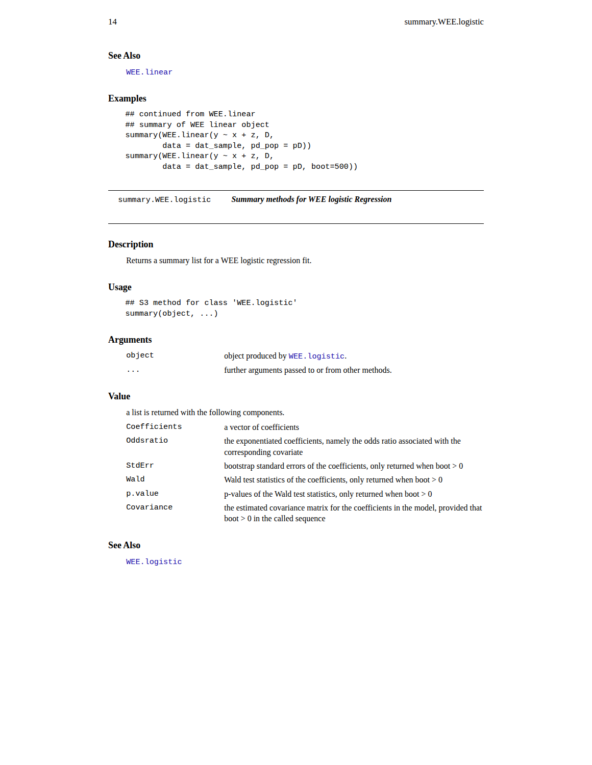14 summary.WEE.logistic
See Also
WEE.linear
Examples
## continued from WEE.linear
## summary of WEE linear object
summary(WEE.linear(y ~ x + z, D,
        data = dat_sample, pd_pop = pD))
summary(WEE.linear(y ~ x + z, D,
        data = dat_sample, pd_pop = pD, boot=500))
summary.WEE.logistic Summary methods for WEE logistic Regression
Description
Returns a summary list for a WEE logistic regression fit.
Usage
## S3 method for class 'WEE.logistic'
summary(object, ...)
Arguments
object
object produced by WEE.logistic.
...
further arguments passed to or from other methods.
Value
a list is returned with the following components.
Coefficients
a vector of coefficients
Oddsratio
the exponentiated coefficients, namely the odds ratio associated with the corresponding covariate
StdErr
bootstrap standard errors of the coefficients, only returned when boot > 0
Wald
Wald test statistics of the coefficients, only returned when boot > 0
p.value
p-values of the Wald test statistics, only returned when boot > 0
Covariance
the estimated covariance matrix for the coefficients in the model, provided that boot > 0 in the called sequence
See Also
WEE.logistic